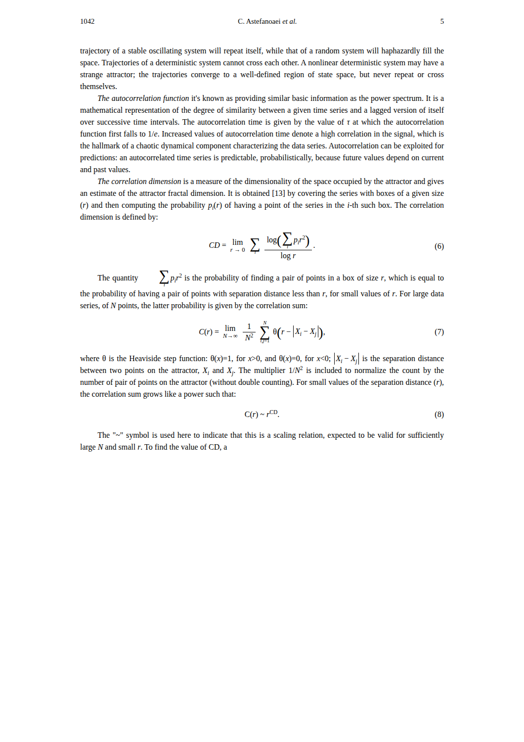1042 C. Astefanoaei et al. 5
trajectory of a stable oscillating system will repeat itself, while that of a random system will haphazardly fill the space. Trajectories of a deterministic system cannot cross each other. A nonlinear deterministic system may have a strange attractor; the trajectories converge to a well-defined region of state space, but never repeat or cross themselves.
The autocorrelation function it's known as providing similar basic information as the power spectrum. It is a mathematical representation of the degree of similarity between a given time series and a lagged version of itself over successive time intervals. The autocorrelation time is given by the value of τ at which the autocorrelation function first falls to 1/e. Increased values of autocorrelation time denote a high correlation in the signal, which is the hallmark of a chaotic dynamical component characterizing the data series. Autocorrelation can be exploited for predictions: an autocorrelated time series is predictable, probabilistically, because future values depend on current and past values.
The correlation dimension is a measure of the dimensionality of the space occupied by the attractor and gives an estimate of the attractor fractal dimension. It is obtained [13] by covering the series with boxes of a given size (r) and then computing the probability pi(r) of having a point of the series in the i-th such box. The correlation dimension is defined by:
CD = lim r → 0 ∑ i log(∑i pir2) log r .
(6)
The quantity ∑i pir2 is the probability of finding a pair of points in a box of size r, which is equal to the probability of having a pair of points with separation distance less than r, for small values of r. For large data series, of N points, the latter probability is given by the correlation sum:
C(r) = lim N→∞ 1 N2 N ∑ i,j=1 θ(r − Xi − Xj),
(7)
where θ is the Heaviside step function: θ(x)=1, for x>0, and θ(x)=0, for x<0; Xi − Xj is the separation distance between two points on the attractor, Xi and Xj. The multiplier 1/N2 is included to normalize the count by the number of pair of points on the attractor (without double counting). For small values of the separation distance (r), the correlation sum grows like a power such that:
C(r) ~ rCD.
(8)
The "~" symbol is used here to indicate that this is a scaling relation, expected to be valid for sufficiently large N and small r. To find the value of CD, a